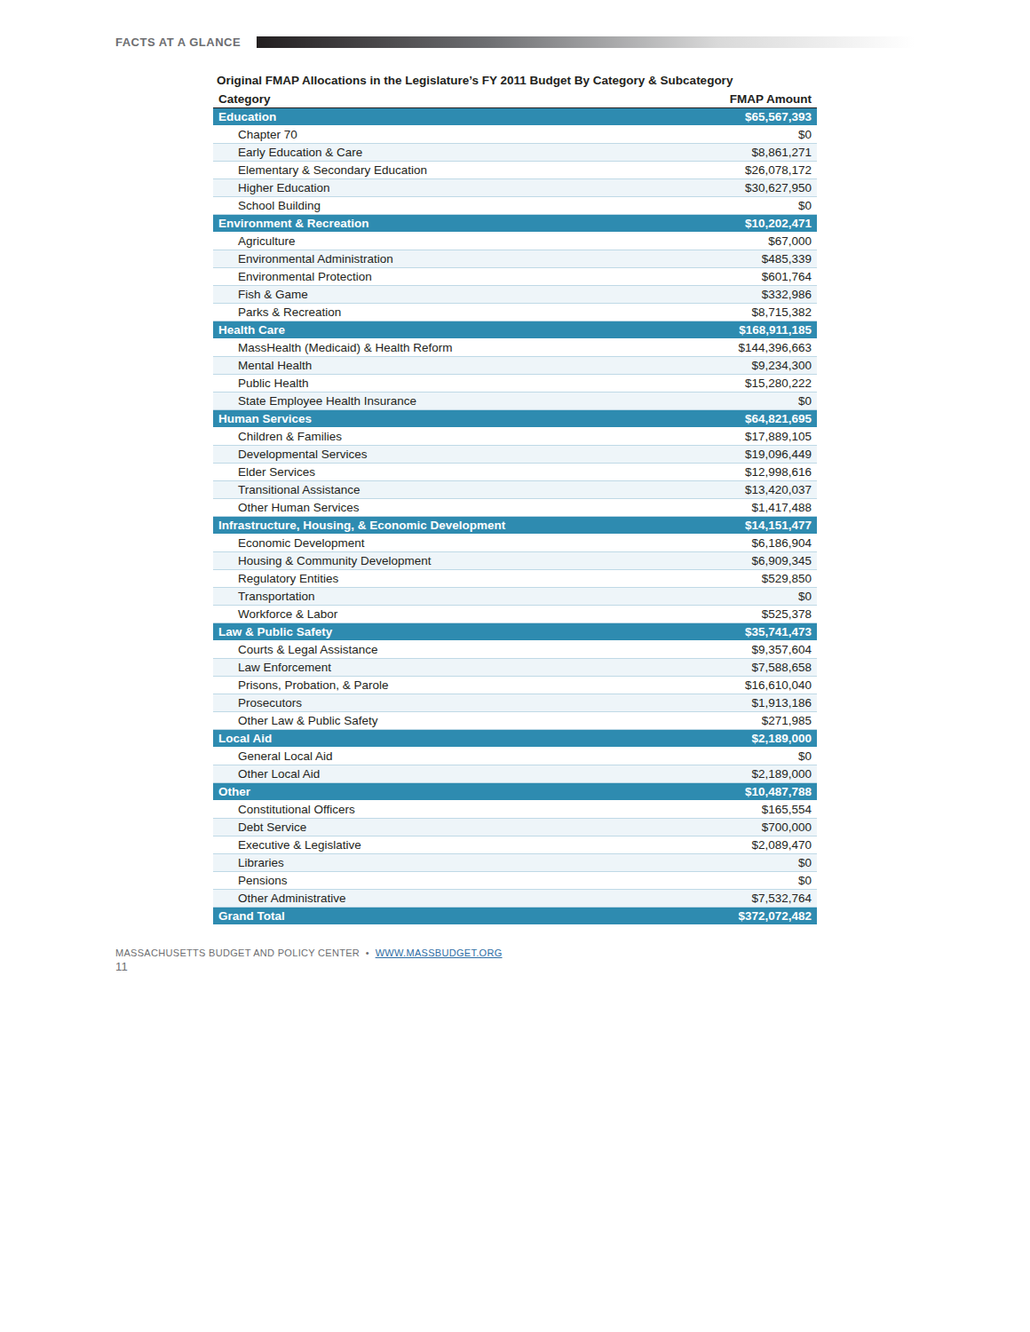FACTS AT A GLANCE
Original FMAP Allocations in the Legislature’s FY 2011 Budget By Category & Subcategory
| Category | FMAP Amount |
| --- | --- |
| Education | $65,567,393 |
| Chapter 70 | $0 |
| Early Education & Care | $8,861,271 |
| Elementary & Secondary Education | $26,078,172 |
| Higher Education | $30,627,950 |
| School Building | $0 |
| Environment & Recreation | $10,202,471 |
| Agriculture | $67,000 |
| Environmental Administration | $485,339 |
| Environmental Protection | $601,764 |
| Fish & Game | $332,986 |
| Parks & Recreation | $8,715,382 |
| Health Care | $168,911,185 |
| MassHealth (Medicaid) & Health Reform | $144,396,663 |
| Mental Health | $9,234,300 |
| Public Health | $15,280,222 |
| State Employee Health Insurance | $0 |
| Human Services | $64,821,695 |
| Children & Families | $17,889,105 |
| Developmental Services | $19,096,449 |
| Elder Services | $12,998,616 |
| Transitional Assistance | $13,420,037 |
| Other Human Services | $1,417,488 |
| Infrastructure, Housing, & Economic Development | $14,151,477 |
| Economic Development | $6,186,904 |
| Housing & Community Development | $6,909,345 |
| Regulatory Entities | $529,850 |
| Transportation | $0 |
| Workforce & Labor | $525,378 |
| Law & Public Safety | $35,741,473 |
| Courts & Legal Assistance | $9,357,604 |
| Law Enforcement | $7,588,658 |
| Prisons, Probation, & Parole | $16,610,040 |
| Prosecutors | $1,913,186 |
| Other Law & Public Safety | $271,985 |
| Local Aid | $2,189,000 |
| General Local Aid | $0 |
| Other Local Aid | $2,189,000 |
| Other | $10,487,788 |
| Constitutional Officers | $165,554 |
| Debt Service | $700,000 |
| Executive & Legislative | $2,089,470 |
| Libraries | $0 |
| Pensions | $0 |
| Other Administrative | $7,532,764 |
| Grand Total | $372,072,482 |
MASSACHUSETTS BUDGET AND POLICY CENTER • WWW.MASSBUDGET.ORG
11